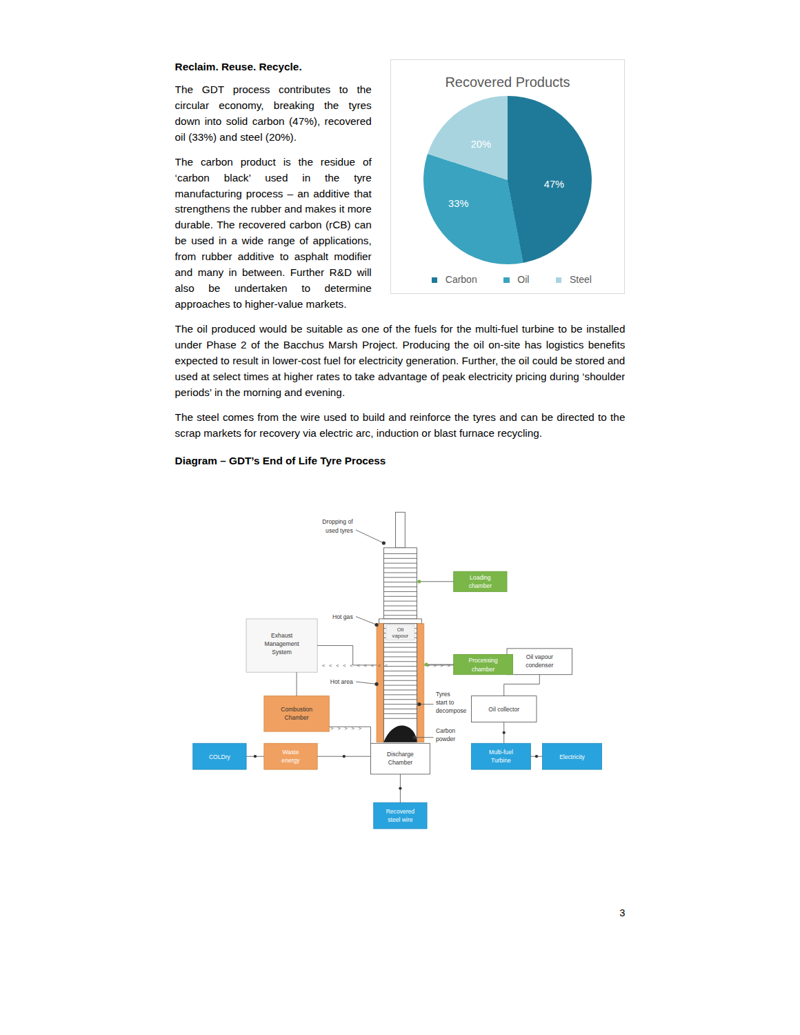Recovered Products
47%
33%
20%
Carbon Oil Steel
Reclaim. Reuse. Recycle.
The GDT process contributes to the circular economy, breaking the tyres down into solid carbon (47%), recovered oil (33%) and steel (20%).
The carbon product is the residue of ‘carbon black’ used in the tyre manufacturing process – an additive that strengthens the rubber and makes it more durable. The recovered carbon (rCB) can be used in a wide range of applications, from rubber additive to asphalt modifier and many in between. Further R&D will also be undertaken to determine approaches to higher-value markets.
The oil produced would be suitable as one of the fuels for the multi-fuel turbine to be installed under Phase 2 of the Bacchus Marsh Project. Producing the oil on-site has logistics benefits expected to result in lower-cost fuel for electricity generation. Further, the oil could be stored and used at select times at higher rates to take advantage of peak electricity pricing during ‘shoulder periods’ in the morning and evening.
The steel comes from the wire used to build and reinforce the tyres and can be directed to the scrap markets for recovery via electric arc, induction or blast furnace recycling.
Diagram – GDT’s End of Life Tyre Process
Discharge Chamber Oil vapour Exhaust Management System Combustion Chamber < < < < < < < < < < > > > > > > > > > > > > > > > > > Waste energy COLDry Recovered steel wire Oil vapour condenser Oil collector Multi-fuel Turbine Electricity Dropping of used tyres Loading chamber Hot gas Processing chamber Hot area Tyres start to decompose Carbon powder
3